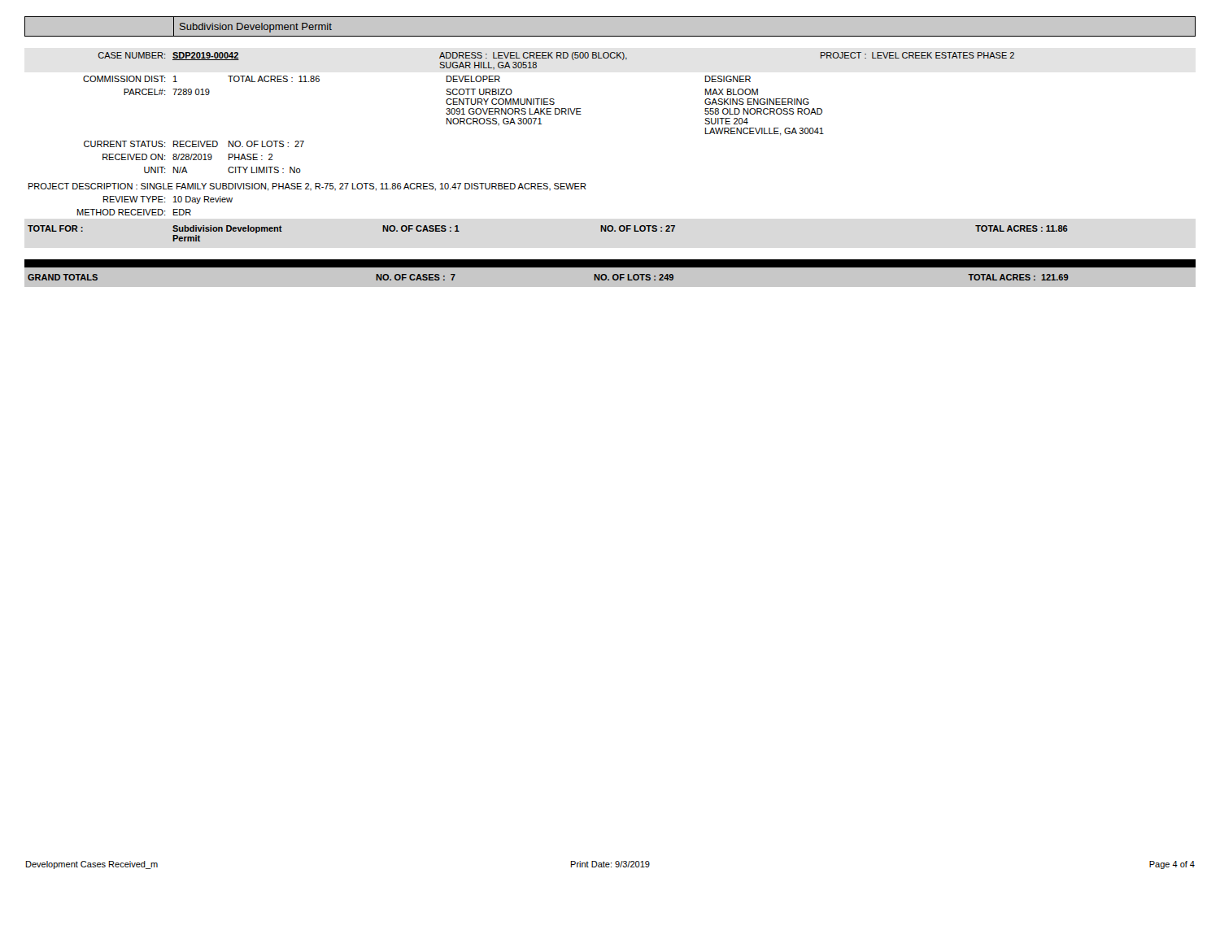| | Subdivision Development Permit |
| CASE NUMBER: | SDP2019-00042 | ADDRESS : LEVEL CREEK RD (500 BLOCK), SUGAR HILL, GA 30518 | PROJECT : LEVEL CREEK ESTATES PHASE 2 |
| COMMISSION DIST: | 1 | TOTAL ACRES : 11.86 | DEVELOPER | DESIGNER |
| PARCEL#: | 7289 019 | | SCOTT URBIZO CENTURY COMMUNITIES 3091 GOVERNORS LAKE DRIVE NORCROSS, GA 30071 | MAX BLOOM GASKINS ENGINEERING 558 OLD NORCROSS ROAD SUITE 204 LAWRENCEVILLE, GA 30041 |
| CURRENT STATUS: | RECEIVED | NO. OF LOTS : 27 | | |
| RECEIVED ON: | 8/28/2019 | PHASE : 2 | | |
| UNIT: | N/A | CITY LIMITS : No | | |
| PROJECT DESCRIPTION : SINGLE FAMILY SUBDIVISION, PHASE 2, R-75, 27 LOTS, 11.86 ACRES, 10.47 DISTURBED ACRES, SEWER |
| REVIEW TYPE: | 10 Day Review |
| METHOD RECEIVED: | EDR |
| TOTAL FOR : | Subdivision Development Permit | NO. OF CASES : 1 | NO. OF LOTS : 27 | TOTAL ACRES : 11.86 |
| GRAND TOTALS | NO. OF CASES : 7 | NO. OF LOTS : 249 | TOTAL ACRES : 121.69 |
| Development Cases Received_m | Print Date: 9/3/2019 | Page 4 of 4 |